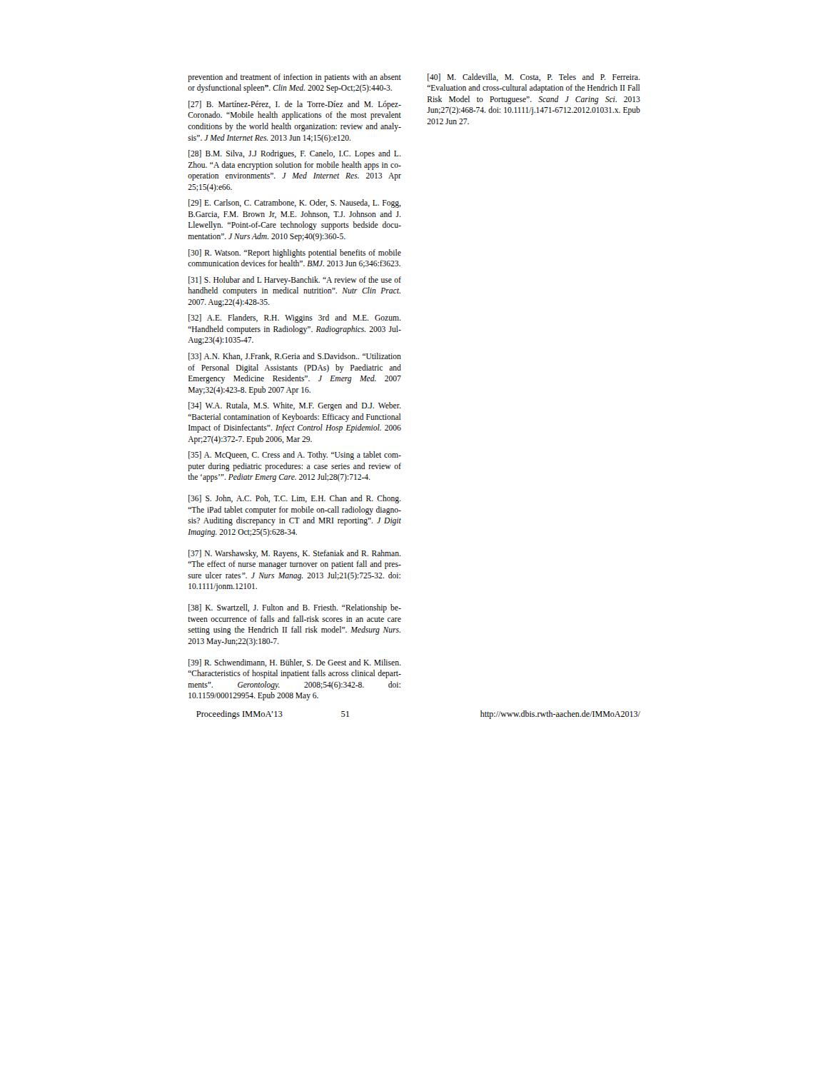prevention and treatment of infection in patients with an absent or dysfunctional spleen”. Clin Med. 2002 Sep-Oct;2(5):440-3.
[27] B. Martínez-Pérez, I. de la Torre-Díez and M. López-Coronado. “Mobile health applications of the most prevalent conditions by the world health organization: review and analysis”. J Med Internet Res. 2013 Jun 14;15(6):e120.
[28] B.M. Silva, J.J Rodrigues, F. Canelo, I.C. Lopes and L. Zhou. “A data encryption solution for mobile health apps in cooperation environments”. J Med Internet Res. 2013 Apr 25;15(4):e66.
[29] E. Carlson, C. Catrambone, K. Oder, S. Nauseda, L. Fogg, B.Garcia, F.M. Brown Jr, M.E. Johnson, T.J. Johnson and J. Llewellyn. “Point-of-Care technology supports bedside documentation”. J Nurs Adm. 2010 Sep;40(9):360-5.
[30] R. Watson. “Report highlights potential benefits of mobile communication devices for health”. BMJ. 2013 Jun 6;346:f3623.
[31] S. Holubar and L Harvey-Banchik. “A review of the use of handheld computers in medical nutrition”. Nutr Clin Pract. 2007. Aug;22(4):428-35.
[32] A.E. Flanders, R.H. Wiggins 3rd and M.E. Gozum. “Handheld computers in Radiology”. Radiographics. 2003 Jul-Aug;23(4):1035-47.
[33] A.N. Khan, J.Frank, R.Geria and S.Davidson.. “Utilization of Personal Digital Assistants (PDAs) by Paediatric and Emergency Medicine Residents”. J Emerg Med. 2007 May;32(4):423-8. Epub 2007 Apr 16.
[34] W.A. Rutala, M.S. White, M.F. Gergen and D.J. Weber. “Bacterial contamination of Keyboards: Efficacy and Functional Impact of Disinfectants”. Infect Control Hosp Epidemiol. 2006 Apr;27(4):372-7. Epub 2006, Mar 29.
[35] A. McQueen, C. Cress and A. Tothy. “Using a tablet computer during pediatric procedures: a case series and review of the ‘apps’”. Pediatr Emerg Care. 2012 Jul;28(7):712-4.
[36] S. John, A.C. Poh, T.C. Lim, E.H. Chan and R. Chong. “The iPad tablet computer for mobile on-call radiology diagnosis? Auditing discrepancy in CT and MRI reporting”. J Digit Imaging. 2012 Oct;25(5):628-34.
[37] N. Warshawsky, M. Rayens, K. Stefaniak and R. Rahman. “The effect of nurse manager turnover on patient fall and pressure ulcer rates”. J Nurs Manag. 2013 Jul;21(5):725-32. doi: 10.1111/jonm.12101.
[38] K. Swartzell, J. Fulton and B. Friesth. “Relationship between occurrence of falls and fall-risk scores in an acute care setting using the Hendrich II fall risk model”. Medsurg Nurs. 2013 May-Jun;22(3):180-7.
[39] R. Schwendimann, H. Bühler, S. De Geest and K. Milisen. “Characteristics of hospital inpatient falls across clinical departments”. Gerontology. 2008;54(6):342-8. doi: 10.1159/000129954. Epub 2008 May 6.
[40] M. Caldevilla, M. Costa, P. Teles and P. Ferreira. “Evaluation and cross-cultural adaptation of the Hendrich II Fall Risk Model to Portuguese”. Scand J Caring Sci. 2013 Jun;27(2):468-74. doi: 10.1111/j.1471-6712.2012.01031.x. Epub 2012 Jun 27.
Proceedings IMMoA’13
51
http://www.dbis.rwth-aachen.de/IMMoA2013/